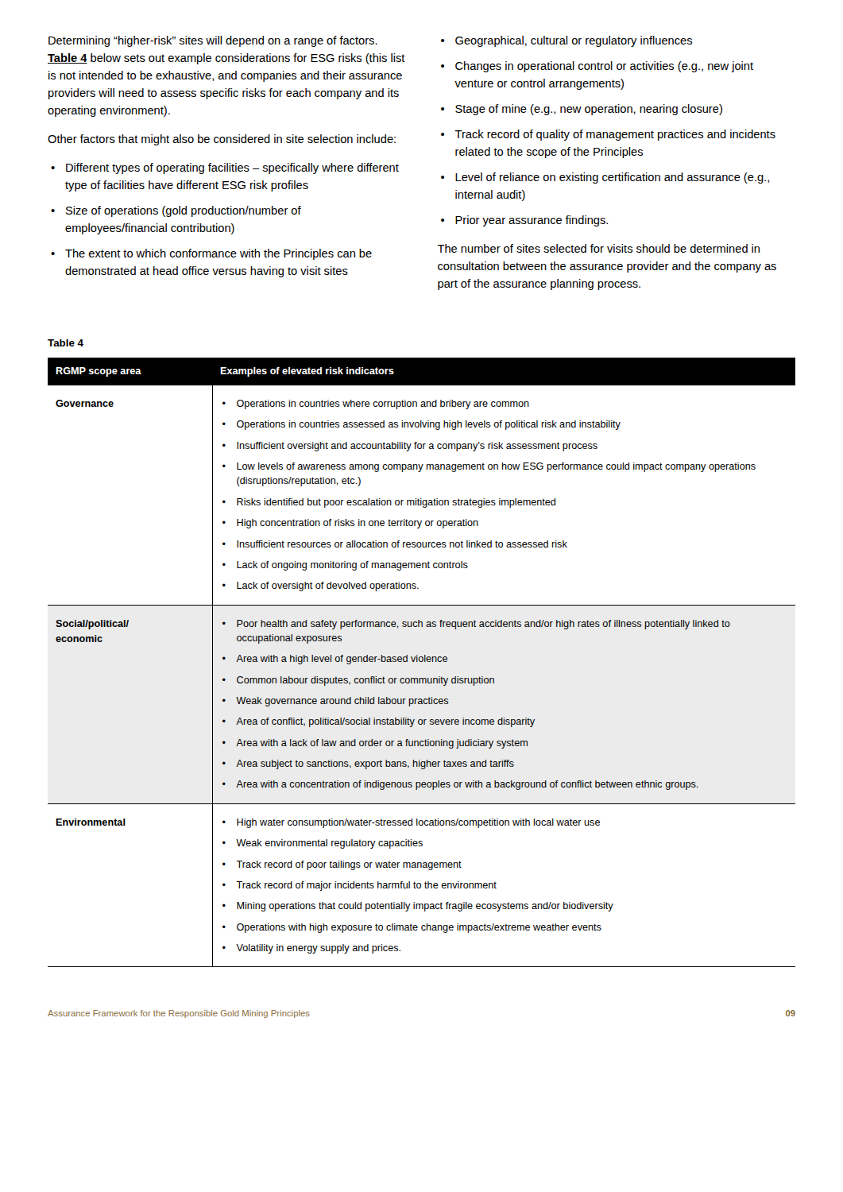Determining “higher-risk” sites will depend on a range of factors. Table 4 below sets out example considerations for ESG risks (this list is not intended to be exhaustive, and companies and their assurance providers will need to assess specific risks for each company and its operating environment).
Other factors that might also be considered in site selection include:
Different types of operating facilities – specifically where different type of facilities have different ESG risk profiles
Size of operations (gold production/number of employees/financial contribution)
The extent to which conformance with the Principles can be demonstrated at head office versus having to visit sites
Geographical, cultural or regulatory influences
Changes in operational control or activities (e.g., new joint venture or control arrangements)
Stage of mine (e.g., new operation, nearing closure)
Track record of quality of management practices and incidents related to the scope of the Principles
Level of reliance on existing certification and assurance (e.g., internal audit)
Prior year assurance findings.
The number of sites selected for visits should be determined in consultation between the assurance provider and the company as part of the assurance planning process.
Table 4
| RGMP scope area | Examples of elevated risk indicators |
| --- | --- |
| Governance | Operations in countries where corruption and bribery are common Operations in countries assessed as involving high levels of political risk and instability Insufficient oversight and accountability for a company’s risk assessment process Low levels of awareness among company management on how ESG performance could impact company operations (disruptions/reputation, etc.) Risks identified but poor escalation or mitigation strategies implemented High concentration of risks in one territory or operation Insufficient resources or allocation of resources not linked to assessed risk Lack of ongoing monitoring of management controls Lack of oversight of devolved operations. |
| Social/political/ economic | Poor health and safety performance, such as frequent accidents and/or high rates of illness potentially linked to occupational exposures Area with a high level of gender-based violence Common labour disputes, conflict or community disruption Weak governance around child labour practices Area of conflict, political/social instability or severe income disparity Area with a lack of law and order or a functioning judiciary system Area subject to sanctions, export bans, higher taxes and tariffs Area with a concentration of indigenous peoples or with a background of conflict between ethnic groups. |
| Environmental | High water consumption/water-stressed locations/competition with local water use Weak environmental regulatory capacities Track record of poor tailings or water management Track record of major incidents harmful to the environment Mining operations that could potentially impact fragile ecosystems and/or biodiversity Operations with high exposure to climate change impacts/extreme weather events Volatility in energy supply and prices. |
Assurance Framework for the Responsible Gold Mining Principles
09